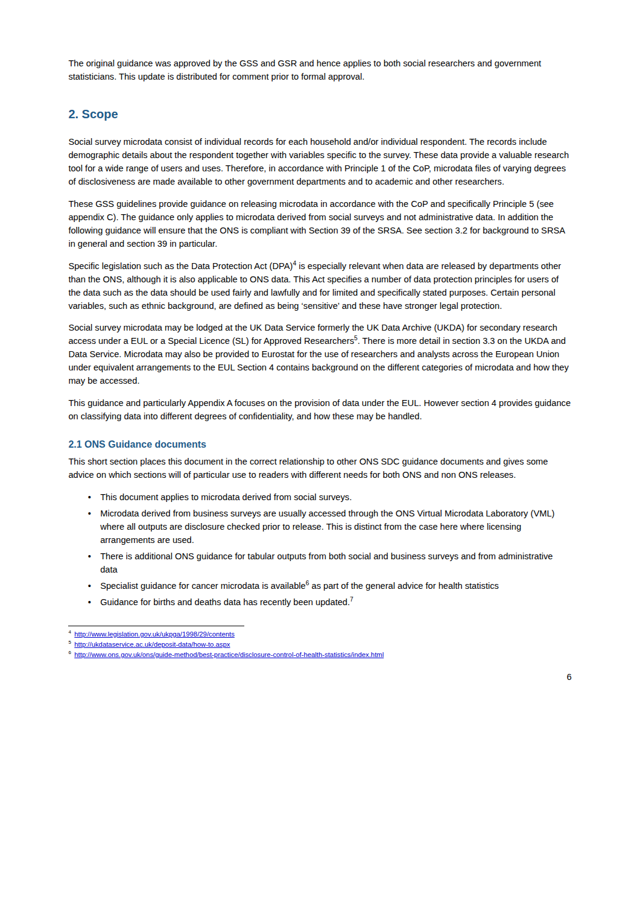The original guidance was approved by the GSS and GSR and hence applies to both social researchers and government statisticians. This update is distributed for comment prior to formal approval.
2. Scope
Social survey microdata consist of individual records for each household and/or individual respondent. The records include demographic details about the respondent together with variables specific to the survey. These data provide a valuable research tool for a wide range of users and uses. Therefore, in accordance with Principle 1 of the CoP, microdata files of varying degrees of disclosiveness are made available to other government departments and to academic and other researchers.
These GSS guidelines provide guidance on releasing microdata in accordance with the CoP and specifically Principle 5 (see appendix C). The guidance only applies to microdata derived from social surveys and not administrative data. In addition the following guidance will ensure that the ONS is compliant with Section 39 of the SRSA. See section 3.2 for background to SRSA in general and section 39 in particular.
Specific legislation such as the Data Protection Act (DPA)4 is especially relevant when data are released by departments other than the ONS, although it is also applicable to ONS data. This Act specifies a number of data protection principles for users of the data such as the data should be used fairly and lawfully and for limited and specifically stated purposes. Certain personal variables, such as ethnic background, are defined as being ‘sensitive’ and these have stronger legal protection.
Social survey microdata may be lodged at the UK Data Service formerly the UK Data Archive (UKDA) for secondary research access under a EUL or a Special Licence (SL) for Approved Researchers5. There is more detail in section 3.3 on the UKDA and Data Service. Microdata may also be provided to Eurostat for the use of researchers and analysts across the European Union under equivalent arrangements to the EUL Section 4 contains background on the different categories of microdata and how they may be accessed.
This guidance and particularly Appendix A focuses on the provision of data under the EUL. However section 4 provides guidance on classifying data into different degrees of confidentiality, and how these may be handled.
2.1 ONS Guidance documents
This short section places this document in the correct relationship to other ONS SDC guidance documents and gives some advice on which sections will of particular use to readers with different needs for both ONS and non ONS releases.
This document applies to microdata derived from social surveys.
Microdata derived from business surveys are usually accessed through the ONS Virtual Microdata Laboratory (VML) where all outputs are disclosure checked prior to release. This is distinct from the case here where licensing arrangements are used.
There is additional ONS guidance for tabular outputs from both social and business surveys and from administrative data
Specialist guidance for cancer microdata is available6 as part of the general advice for health statistics
Guidance for births and deaths data has recently been updated.7
4 http://www.legislation.gov.uk/ukpga/1998/29/contents
5 http://ukdataservice.ac.uk/deposit-data/how-to.aspx
6 http://www.ons.gov.uk/ons/guide-method/best-practice/disclosure-control-of-health-statistics/index.html
6